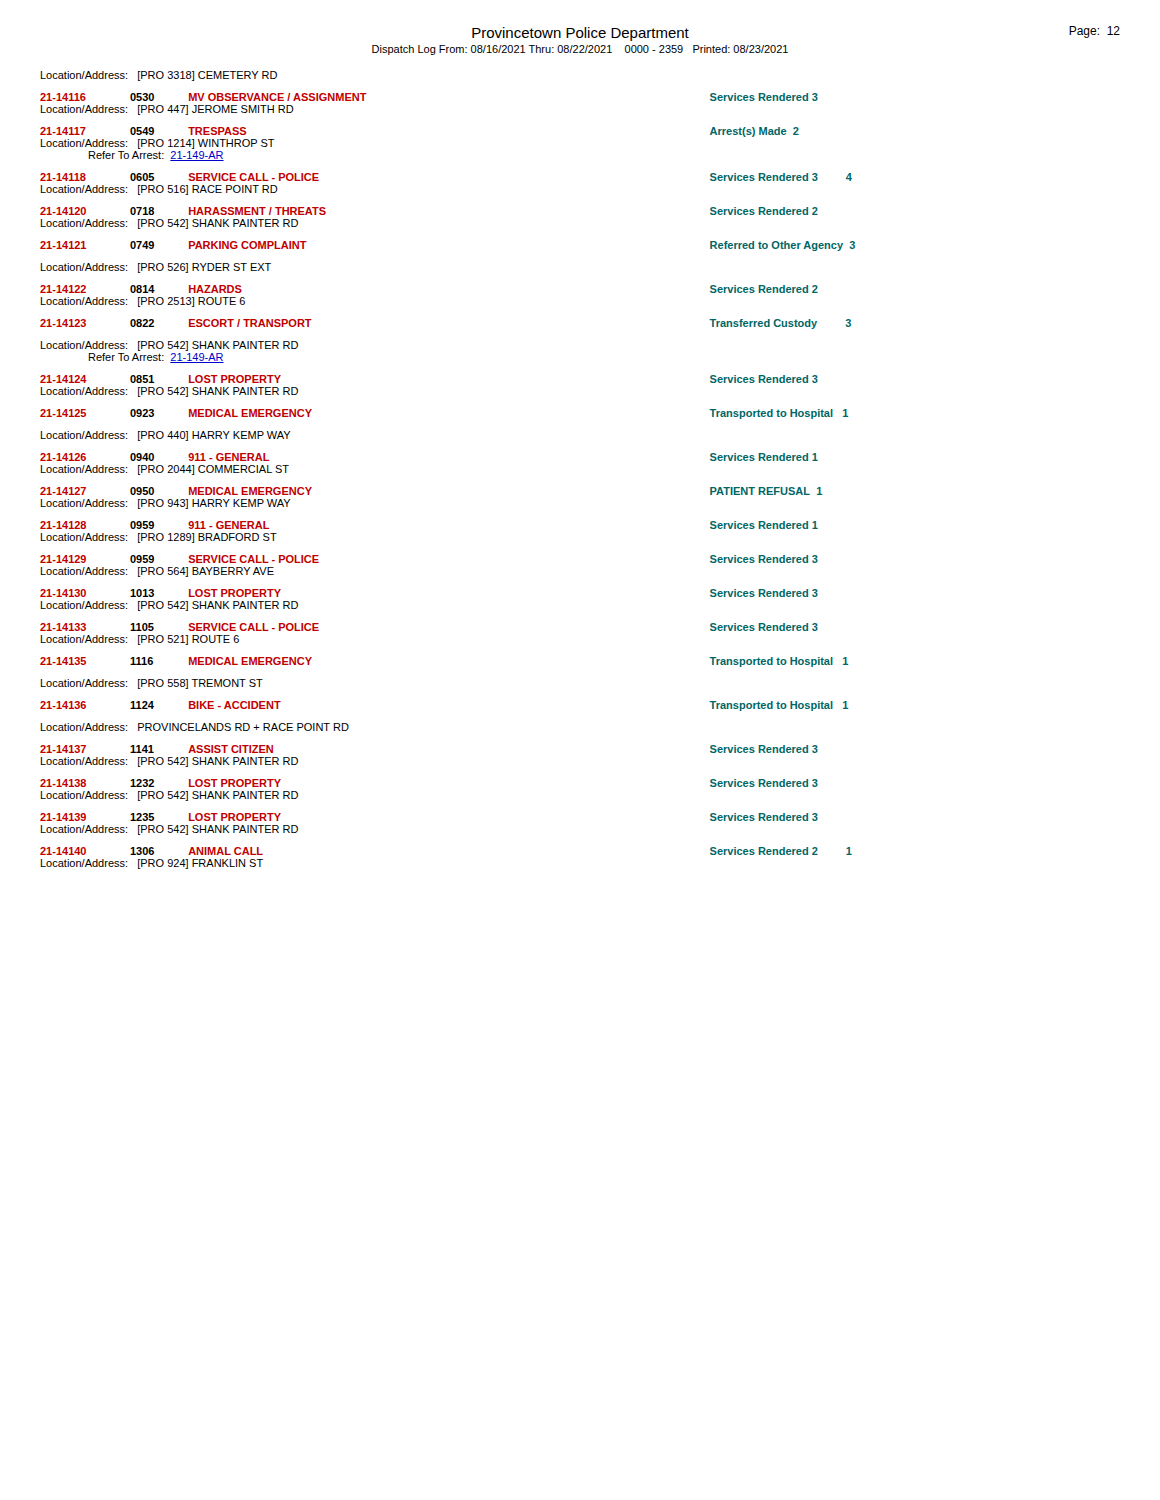Page: 12
Provincetown Police Department
Dispatch Log From: 08/16/2021 Thru: 08/22/2021 0000 - 2359 Printed: 08/23/2021
Location/Address: [PRO 3318] CEMETERY RD
21-141160530 MV OBSERVANCE / ASSIGNMENT
Services Rendered 3
Location/Address: [PRO 447] JEROME SMITH RD
21-141170549 TRESPASS
Arrest(s) Made 2
Location/Address: [PRO 1214] WINTHROP ST
Refer To Arrest: 21-149-AR
21-141180605 SERVICE CALL - POLICE
Services Rendered 34
Location/Address: [PRO 516] RACE POINT RD
21-141200718 HARASSMENT / THREATS
Services Rendered 2
Location/Address: [PRO 542] SHANK PAINTER RD
21-141210749 PARKING COMPLAINT
Referred to Other Agency 3
Location/Address: [PRO 526] RYDER ST EXT
21-141220814 HAZARDS
Services Rendered 2
Location/Address: [PRO 2513] ROUTE 6
21-141230822 ESCORT / TRANSPORT
Transferred Custody 3
Location/Address: [PRO 542] SHANK PAINTER RD
Refer To Arrest: 21-149-AR
21-141240851 LOST PROPERTY
Services Rendered 3
Location/Address: [PRO 542] SHANK PAINTER RD
21-141250923 MEDICAL EMERGENCY
Transported to Hospital 1
Location/Address: [PRO 440] HARRY KEMP WAY
21-141260940 911 - GENERAL
Services Rendered 1
Location/Address: [PRO 2044] COMMERCIAL ST
21-141270950 MEDICAL EMERGENCY
PATIENT REFUSAL 1
Location/Address: [PRO 943] HARRY KEMP WAY
21-141280959 911 - GENERAL
Services Rendered 1
Location/Address: [PRO 1289] BRADFORD ST
21-141290959 SERVICE CALL - POLICE
Services Rendered 3
Location/Address: [PRO 564] BAYBERRY AVE
21-141301013 LOST PROPERTY
Services Rendered 3
Location/Address: [PRO 542] SHANK PAINTER RD
21-141331105 SERVICE CALL - POLICE
Services Rendered 3
Location/Address: [PRO 521] ROUTE 6
21-141351116 MEDICAL EMERGENCY
Transported to Hospital 1
Location/Address: [PRO 558] TREMONT ST
21-141361124 BIKE - ACCIDENT
Transported to Hospital 1
Location/Address: PROVINCELANDS RD + RACE POINT RD
21-141371141 ASSIST CITIZEN
Services Rendered 3
Location/Address: [PRO 542] SHANK PAINTER RD
21-141381232 LOST PROPERTY
Services Rendered 3
Location/Address: [PRO 542] SHANK PAINTER RD
21-141391235 LOST PROPERTY
Services Rendered 3
Location/Address: [PRO 542] SHANK PAINTER RD
21-141401306 ANIMAL CALL
Services Rendered 21
Location/Address: [PRO 924] FRANKLIN ST